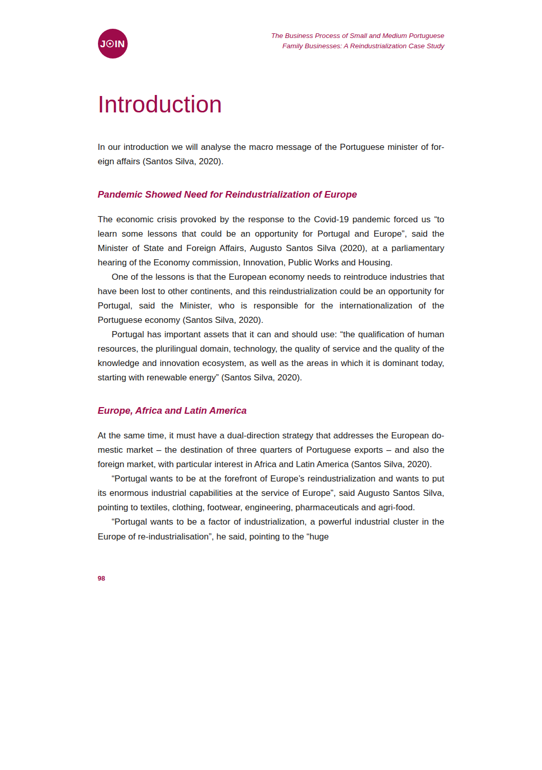J☉IN
The Business Process of Small and Medium Portuguese
Family Businesses: A Reindustrialization Case Study
Introduction
In our introduction we will analyse the macro message of the Portuguese minister of foreign affairs (Santos Silva, 2020).
Pandemic Showed Need for Reindustrialization of Europe
The economic crisis provoked by the response to the Covid-19 pandemic forced us “to learn some lessons that could be an opportunity for Portugal and Europe”, said the Minister of State and Foreign Affairs, Augusto Santos Silva (2020), at a parliamentary hearing of the Economy commission, Innovation, Public Works and Housing.
One of the lessons is that the European economy needs to reintroduce industries that have been lost to other continents, and this reindustrialization could be an opportunity for Portugal, said the Minister, who is responsible for the internationalization of the Portuguese economy (Santos Silva, 2020).
Portugal has important assets that it can and should use: “the qualification of human resources, the plurilingual domain, technology, the quality of service and the quality of the knowledge and innovation ecosystem, as well as the areas in which it is dominant today, starting with renewable energy” (Santos Silva, 2020).
Europe, Africa and Latin America
At the same time, it must have a dual-direction strategy that addresses the European domestic market – the destination of three quarters of Portuguese exports – and also the foreign market, with particular interest in Africa and Latin America (Santos Silva, 2020).
“Portugal wants to be at the forefront of Europe’s reindustrialization and wants to put its enormous industrial capabilities at the service of Europe”, said Augusto Santos Silva, pointing to textiles, clothing, footwear, engineering, pharmaceuticals and agri-food.
“Portugal wants to be a factor of industrialization, a powerful industrial cluster in the Europe of re-industrialisation”, he said, pointing to the “huge
98